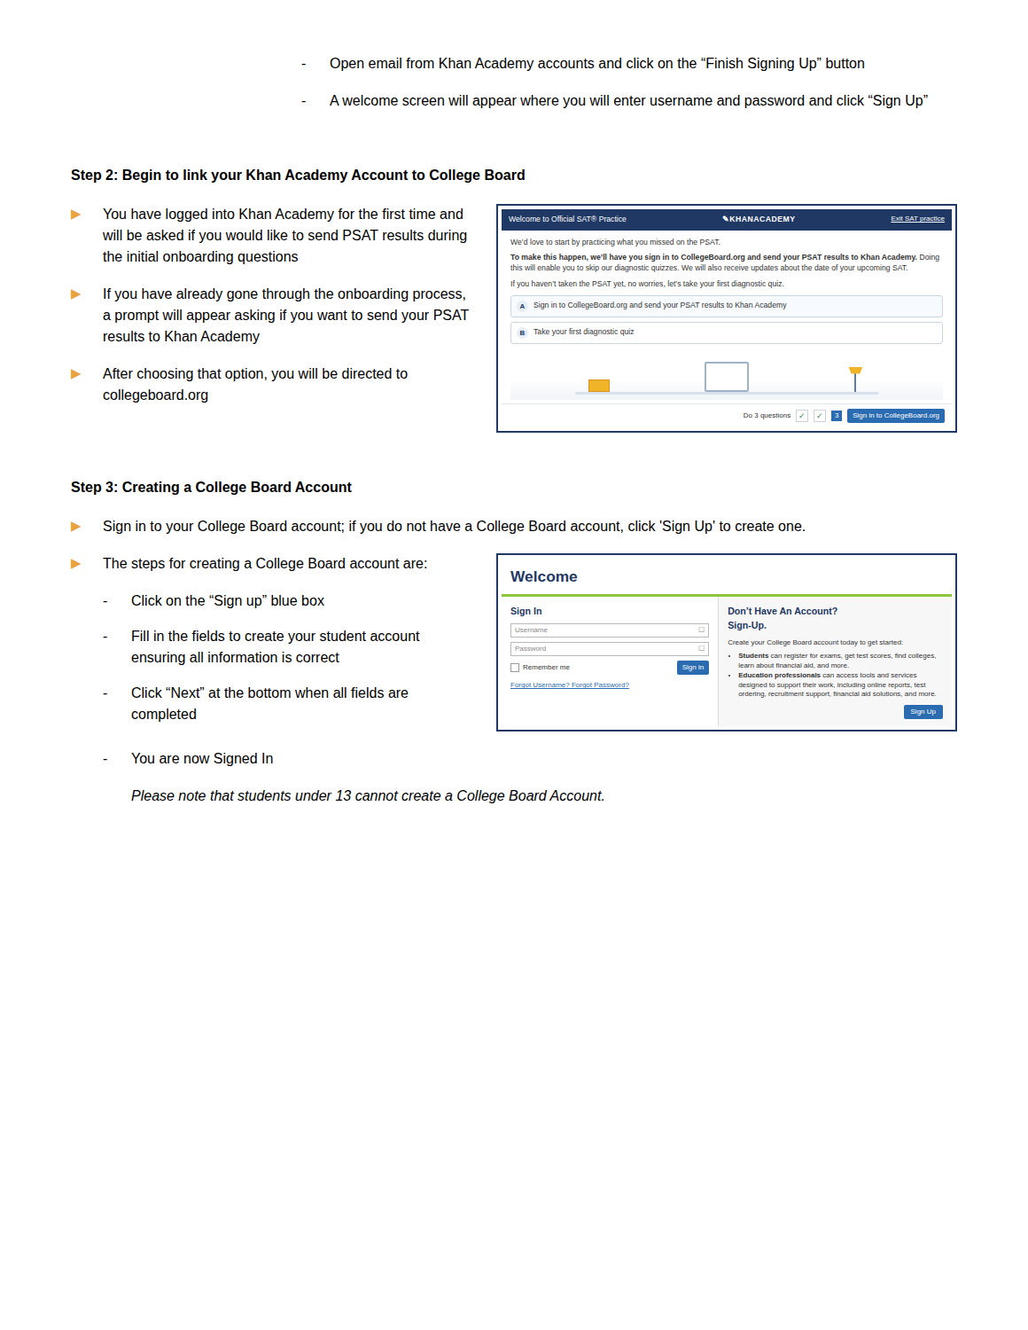Open email from Khan Academy accounts and click on the “Finish Signing Up” button
A welcome screen will appear where you will enter username and password and click “Sign Up”
Step 2: Begin to link your Khan Academy Account to College Board
You have logged into Khan Academy for the first time and will be asked if you would like to send PSAT results during the initial onboarding questions
If you have already gone through the onboarding process, a prompt will appear asking if you want to send your PSAT results to Khan Academy
After choosing that option, you will be directed to collegeboard.org
Welcome to Official SAT® Practice ✎KHANACADEMY Exit SAT practice
We’d love to start by practicing what you missed on the PSAT.
To make this happen, we’ll have you sign in to CollegeBoard.org and send your PSAT results to Khan Academy. Doing this will enable you to skip our diagnostic quizzes. We will also receive updates about the date of your upcoming SAT.
If you haven’t taken the PSAT yet, no worries, let’s take your first diagnostic quiz.
A Sign in to CollegeBoard.org and send your PSAT results to Khan Academy
B Take your first diagnostic quiz
Do 3 questions ✓ ✓ 3 Sign in to CollegeBoard.org
Step 3: Creating a College Board Account
Sign in to your College Board account; if you do not have a College Board account, click 'Sign Up' to create one.
The steps for creating a College Board account are:
Click on the “Sign up” blue box
Fill in the fields to create your student account ensuring all information is correct
Click “Next” at the bottom when all fields are completed
Welcome
Sign In
Username☐
Password☐
Remember me Sign in
Forgot Username? Forgot Password?
Don’t Have An Account?
Sign-Up.
Create your College Board account today to get started:
Students can register for exams, get test scores, find colleges, learn about financial aid, and more.
Education professionals can access tools and services designed to support their work, including online reports, test ordering, recruitment support, financial aid solutions, and more.
Sign Up
You are now Signed In
Please note that students under 13 cannot create a College Board Account.